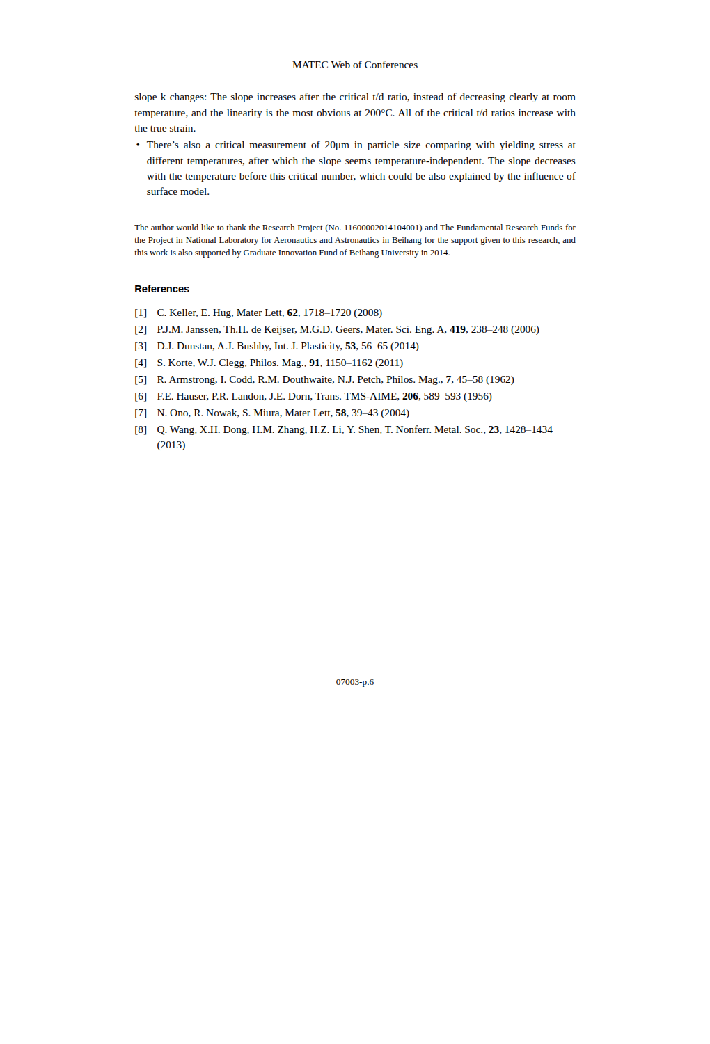MATEC Web of Conferences
slope k changes: The slope increases after the critical t/d ratio, instead of decreasing clearly at room temperature, and the linearity is the most obvious at 200°C. All of the critical t/d ratios increase with the true strain.
There’s also a critical measurement of 20μm in particle size comparing with yielding stress at different temperatures, after which the slope seems temperature-independent. The slope decreases with the temperature before this critical number, which could be also explained by the influence of surface model.
The author would like to thank the Research Project (No. 11600002014104001) and The Fundamental Research Funds for the Project in National Laboratory for Aeronautics and Astronautics in Beihang for the support given to this research, and this work is also supported by Graduate Innovation Fund of Beihang University in 2014.
References
[1] C. Keller, E. Hug, Mater Lett, 62, 1718–1720 (2008)
[2] P.J.M. Janssen, Th.H. de Keijser, M.G.D. Geers, Mater. Sci. Eng. A, 419, 238–248 (2006)
[3] D.J. Dunstan, A.J. Bushby, Int. J. Plasticity, 53, 56–65 (2014)
[4] S. Korte, W.J. Clegg, Philos. Mag., 91, 1150–1162 (2011)
[5] R. Armstrong, I. Codd, R.M. Douthwaite, N.J. Petch, Philos. Mag., 7, 45–58 (1962)
[6] F.E. Hauser, P.R. Landon, J.E. Dorn, Trans. TMS-AIME, 206, 589–593 (1956)
[7] N. Ono, R. Nowak, S. Miura, Mater Lett, 58, 39–43 (2004)
[8] Q. Wang, X.H. Dong, H.M. Zhang, H.Z. Li, Y. Shen, T. Nonferr. Metal. Soc., 23, 1428–1434 (2013)
07003-p.6